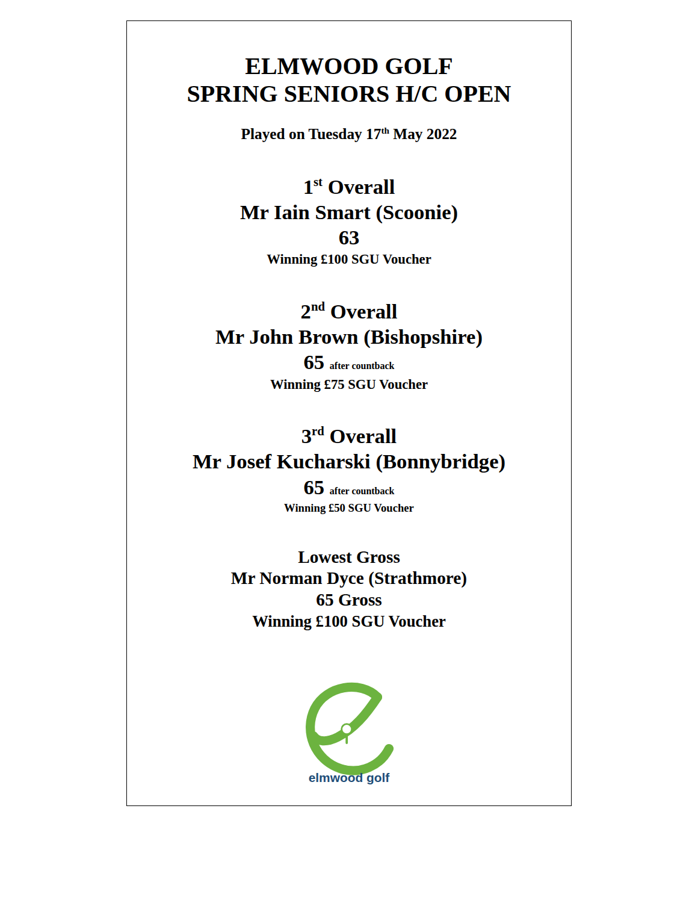ELMWOOD GOLF
SPRING SENIORS H/C OPEN
Played on Tuesday 17th May 2022
1st Overall
Mr Iain Smart (Scoonie)
63
Winning £100 SGU Voucher
2nd Overall
Mr John Brown (Bishopshire)
65 after countback
Winning £75 SGU Voucher
3rd Overall
Mr Josef Kucharski (Bonnybridge)
65 after countback
Winning £50 SGU Voucher
Lowest Gross
Mr Norman Dyce (Strathmore)
65 Gross
Winning £100 SGU Voucher
Elmwood Golf logo elmwood golf